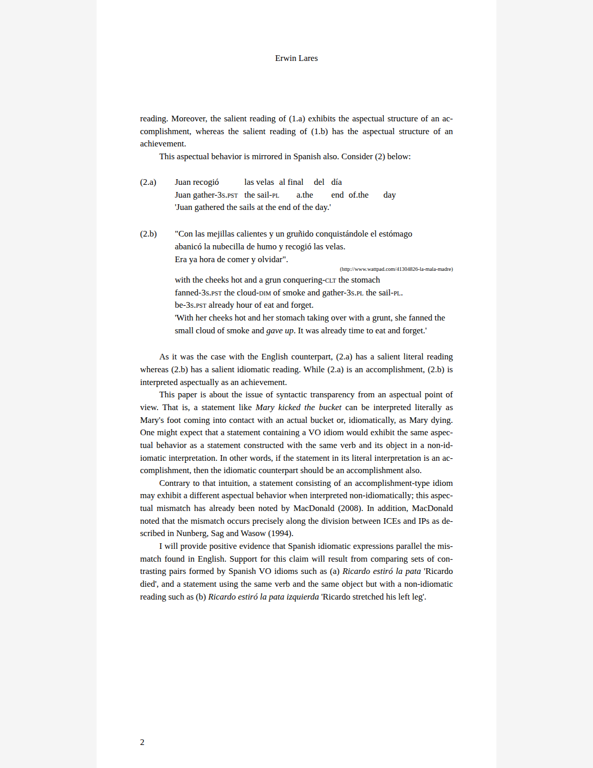Erwin Lares
reading. Moreover, the salient reading of (1.a) exhibits the aspectual structure of an accomplishment, whereas the salient reading of (1.b) has the aspectual structure of an achievement.
This aspectual behavior is mirrored in Spanish also. Consider (2) below:
(2.a)
Juan recogió las velas al final del día
Juan gather-3s.pst the sail-pl a.the end of.the day
'Juan gathered the sails at the end of the day.'
(2.b)
"Con las mejillas calientes y un gruñido conquistándole el estómago
abanicó la nubecilla de humo y recogió las velas.
Era ya hora de comer y olvidar".
(http://www.wattpad.com/41304826-la-mala-madre)
with the cheeks hot and a grun conquering-clt the stomach
fanned-3s.pst the cloud-dim of smoke and gather-3s.pl the sail-pl.
be-3s.pst already hour of eat and forget.
'With her cheeks hot and her stomach taking over with a grunt, she fanned the small cloud of smoke and gave up. It was already time to eat and forget.'
As it was the case with the English counterpart, (2.a) has a salient literal reading whereas (2.b) has a salient idiomatic reading. While (2.a) is an accomplishment, (2.b) is interpreted aspectually as an achievement.
This paper is about the issue of syntactic transparency from an aspectual point of view. That is, a statement like Mary kicked the bucket can be interpreted literally as Mary's foot coming into contact with an actual bucket or, idiomatically, as Mary dying. One might expect that a statement containing a VO idiom would exhibit the same aspectual behavior as a statement constructed with the same verb and its object in a non-idiomatic interpretation. In other words, if the statement in its literal interpretation is an accomplishment, then the idiomatic counterpart should be an accomplishment also.
Contrary to that intuition, a statement consisting of an accomplishment-type idiom may exhibit a different aspectual behavior when interpreted non-idiomatically; this aspectual mismatch has already been noted by MacDonald (2008). In addition, MacDonald noted that the mismatch occurs precisely along the division between ICEs and IPs as described in Nunberg, Sag and Wasow (1994).
I will provide positive evidence that Spanish idiomatic expressions parallel the mismatch found in English. Support for this claim will result from comparing sets of contrasting pairs formed by Spanish VO idioms such as (a) Ricardo estiró la pata 'Ricardo died', and a statement using the same verb and the same object but with a non-idiomatic reading such as (b) Ricardo estiró la pata izquierda 'Ricardo stretched his left leg'.
2